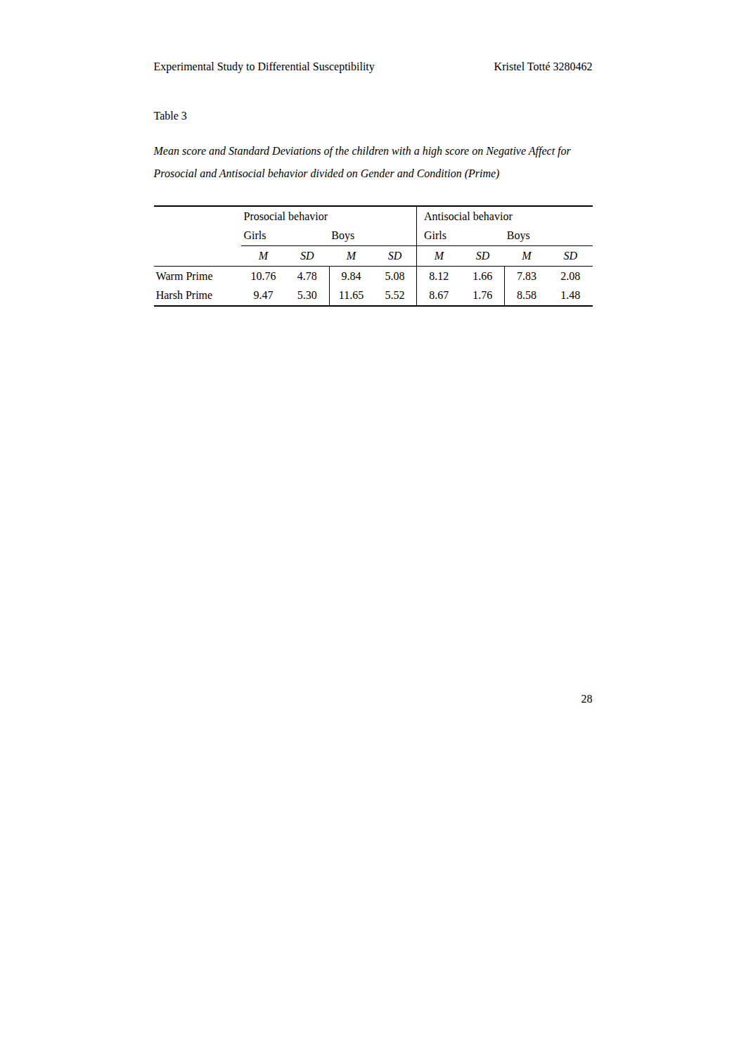Experimental Study to Differential Susceptibility Kristel Totté 3280462
Table 3
Mean score and Standard Deviations of the children with a high score on Negative Affect for Prosocial and Antisocial behavior divided on Gender and Condition (Prime)
| | Prosocial behavior | Antisocial behavior |
| --- | --- | --- |
| | Girls | Boys | Girls | Boys |
| | M | SD | M | SD | M | SD | M | SD |
| Warm Prime | 10.76 | 4.78 | 9.84 | 5.08 | 8.12 | 1.66 | 7.83 | 2.08 |
| Harsh Prime | 9.47 | 5.30 | 11.65 | 5.52 | 8.67 | 1.76 | 8.58 | 1.48 |
28